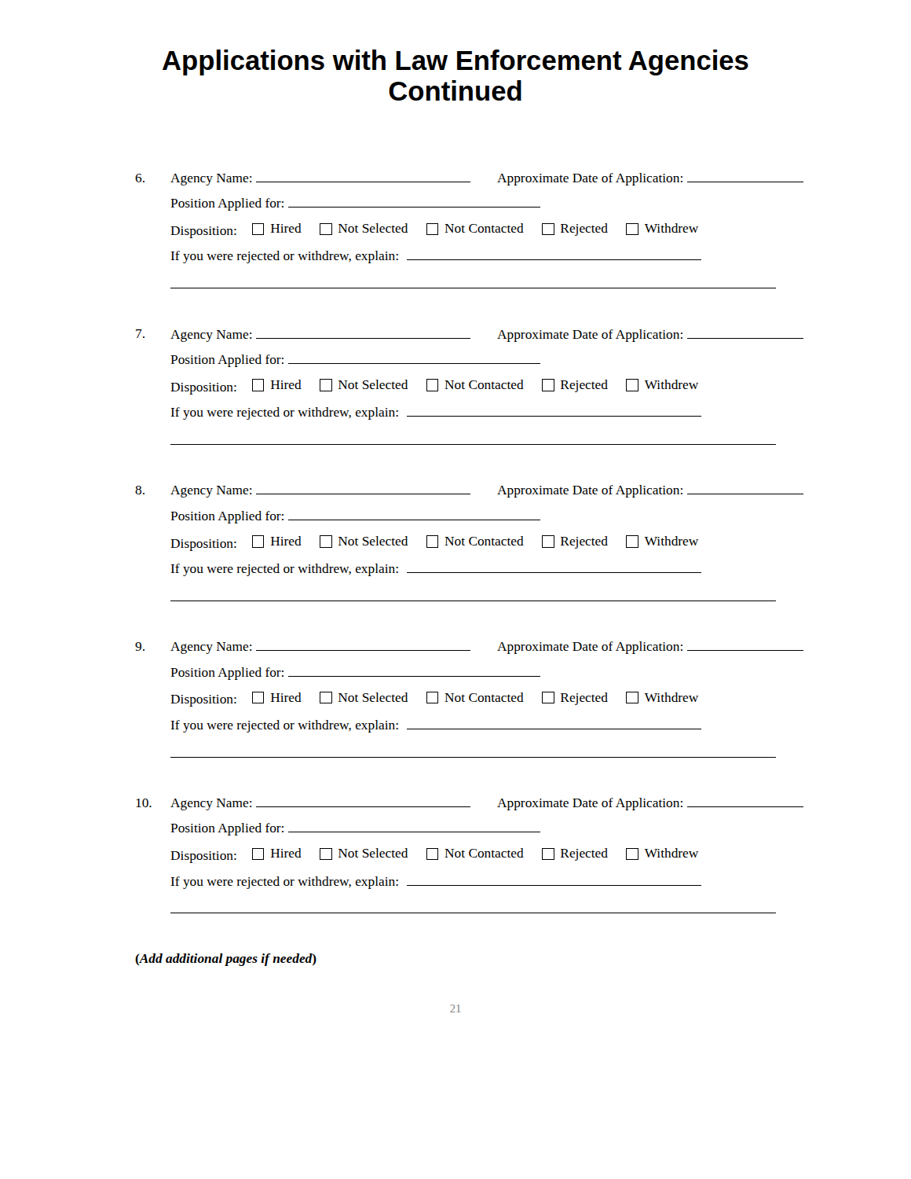Applications with Law Enforcement Agencies
Continued
Agency Name: Approximate Date of Application:
Position Applied for:
Disposition: Hired Not Selected Not Contacted Rejected Withdrew
If you were rejected or withdrew, explain:
Agency Name: Approximate Date of Application:
Position Applied for:
Disposition: Hired Not Selected Not Contacted Rejected Withdrew
If you were rejected or withdrew, explain:
Agency Name: Approximate Date of Application:
Position Applied for:
Disposition: Hired Not Selected Not Contacted Rejected Withdrew
If you were rejected or withdrew, explain:
Agency Name: Approximate Date of Application:
Position Applied for:
Disposition: Hired Not Selected Not Contacted Rejected Withdrew
If you were rejected or withdrew, explain:
Agency Name: Approximate Date of Application:
Position Applied for:
Disposition: Hired Not Selected Not Contacted Rejected Withdrew
If you were rejected or withdrew, explain:
(Add additional pages if needed)
21